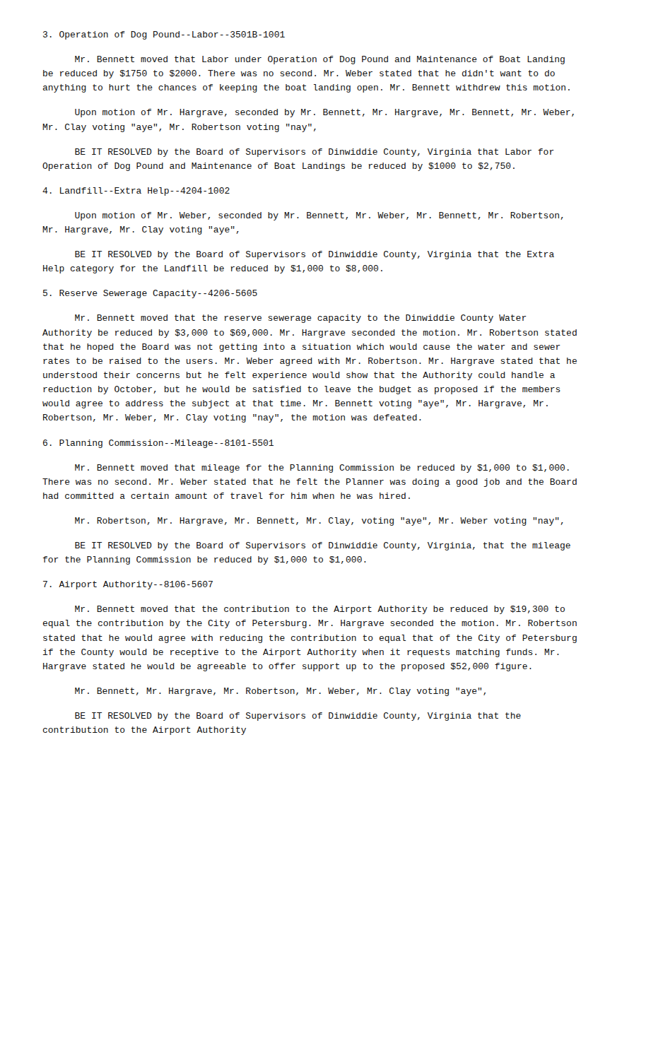3. Operation of Dog Pound--Labor--3501B-1001
Mr. Bennett moved that Labor under Operation of Dog Pound and Maintenance of Boat Landing be reduced by $1750 to $2000. There was no second. Mr. Weber stated that he didn't want to do anything to hurt the chances of keeping the boat landing open. Mr. Bennett withdrew this motion.
Upon motion of Mr. Hargrave, seconded by Mr. Bennett, Mr. Hargrave, Mr. Bennett, Mr. Weber, Mr. Clay voting "aye", Mr. Robertson voting "nay",
BE IT RESOLVED by the Board of Supervisors of Dinwiddie County, Virginia that Labor for Operation of Dog Pound and Maintenance of Boat Landings be reduced by $1000 to $2,750.
4. Landfill--Extra Help--4204-1002
Upon motion of Mr. Weber, seconded by Mr. Bennett, Mr. Weber, Mr. Bennett, Mr. Robertson, Mr. Hargrave, Mr. Clay voting "aye",
BE IT RESOLVED by the Board of Supervisors of Dinwiddie County, Virginia that the Extra Help category for the Landfill be reduced by $1,000 to $8,000.
5. Reserve Sewerage Capacity--4206-5605
Mr. Bennett moved that the reserve sewerage capacity to the Dinwiddie County Water Authority be reduced by $3,000 to $69,000. Mr. Hargrave seconded the motion. Mr. Robertson stated that he hoped the Board was not getting into a situation which would cause the water and sewer rates to be raised to the users. Mr. Weber agreed with Mr. Robertson. Mr. Hargrave stated that he understood their concerns but he felt experience would show that the Authority could handle a reduction by October, but he would be satisfied to leave the budget as proposed if the members would agree to address the subject at that time. Mr. Bennett voting "aye", Mr. Hargrave, Mr. Robertson, Mr. Weber, Mr. Clay voting "nay", the motion was defeated.
6. Planning Commission--Mileage--8101-5501
Mr. Bennett moved that mileage for the Planning Commission be reduced by $1,000 to $1,000. There was no second. Mr. Weber stated that he felt the Planner was doing a good job and the Board had committed a certain amount of travel for him when he was hired.
Mr. Robertson, Mr. Hargrave, Mr. Bennett, Mr. Clay, voting "aye", Mr. Weber voting "nay",
BE IT RESOLVED by the Board of Supervisors of Dinwiddie County, Virginia, that the mileage for the Planning Commission be reduced by $1,000 to $1,000.
7. Airport Authority--8106-5607
Mr. Bennett moved that the contribution to the Airport Authority be reduced by $19,300 to equal the contribution by the City of Petersburg. Mr. Hargrave seconded the motion. Mr. Robertson stated that he would agree with reducing the contribution to equal that of the City of Petersburg if the County would be receptive to the Airport Authority when it requests matching funds. Mr. Hargrave stated he would be agreeable to offer support up to the proposed $52,000 figure.
Mr. Bennett, Mr. Hargrave, Mr. Robertson, Mr. Weber, Mr. Clay voting "aye",
BE IT RESOLVED by the Board of Supervisors of Dinwiddie County, Virginia that the contribution to the Airport Authority